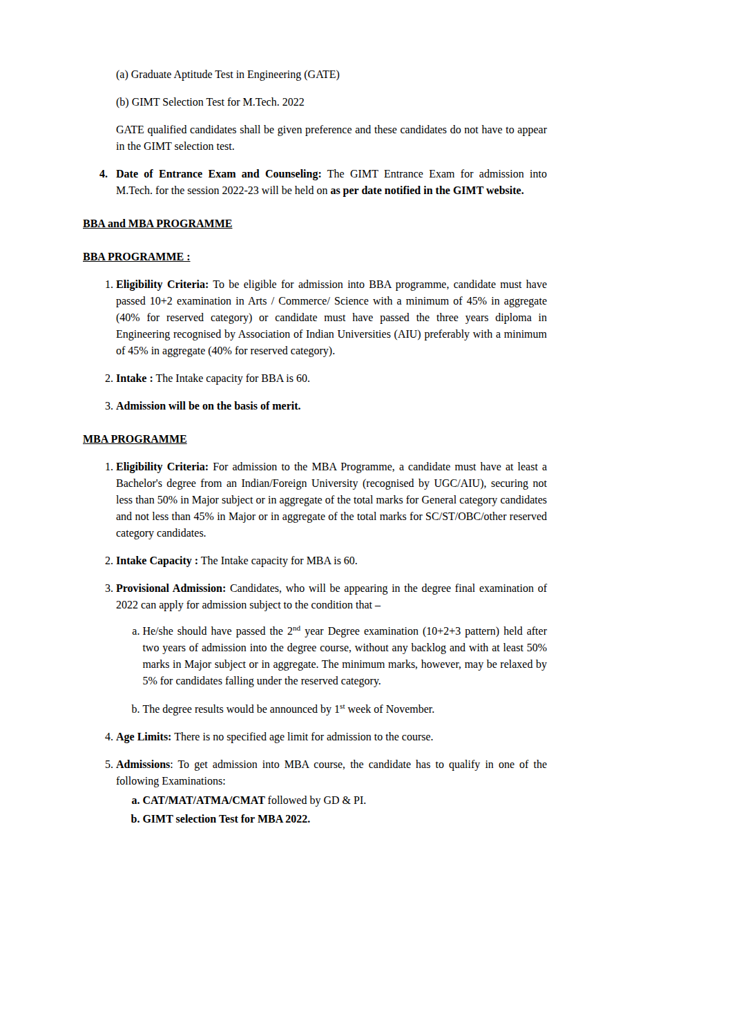(a) Graduate Aptitude Test in Engineering (GATE)
(b) GIMT Selection Test for M.Tech. 2022
GATE qualified candidates shall be given preference and these candidates do not have to appear in the GIMT selection test.
Date of Entrance Exam and Counseling: The GIMT Entrance Exam for admission into M.Tech. for the session 2022-23 will be held on as per date notified in the GIMT website.
BBA and MBA PROGRAMME
BBA PROGRAMME :
Eligibility Criteria: To be eligible for admission into BBA programme, candidate must have passed 10+2 examination in Arts / Commerce/ Science with a minimum of 45% in aggregate (40% for reserved category) or candidate must have passed the three years diploma in Engineering recognised by Association of Indian Universities (AIU) preferably with a minimum of 45% in aggregate (40% for reserved category).
Intake : The Intake capacity for BBA is 60.
Admission will be on the basis of merit.
MBA PROGRAMME
Eligibility Criteria: For admission to the MBA Programme, a candidate must have at least a Bachelor's degree from an Indian/Foreign University (recognised by UGC/AIU), securing not less than 50% in Major subject or in aggregate of the total marks for General category candidates and not less than 45% in Major or in aggregate of the total marks for SC/ST/OBC/other reserved category candidates.
Intake Capacity : The Intake capacity for MBA is 60.
Provisional Admission: Candidates, who will be appearing in the degree final examination of 2022 can apply for admission subject to the condition that –
He/she should have passed the 2nd year Degree examination (10+2+3 pattern) held after two years of admission into the degree course, without any backlog and with at least 50% marks in Major subject or in aggregate. The minimum marks, however, may be relaxed by 5% for candidates falling under the reserved category.
The degree results would be announced by 1st week of November.
Age Limits: There is no specified age limit for admission to the course.
Admissions: To get admission into MBA course, the candidate has to qualify in one of the following Examinations:
CAT/MAT/ATMA/CMAT followed by GD & PI.
GIMT selection Test for MBA 2022.